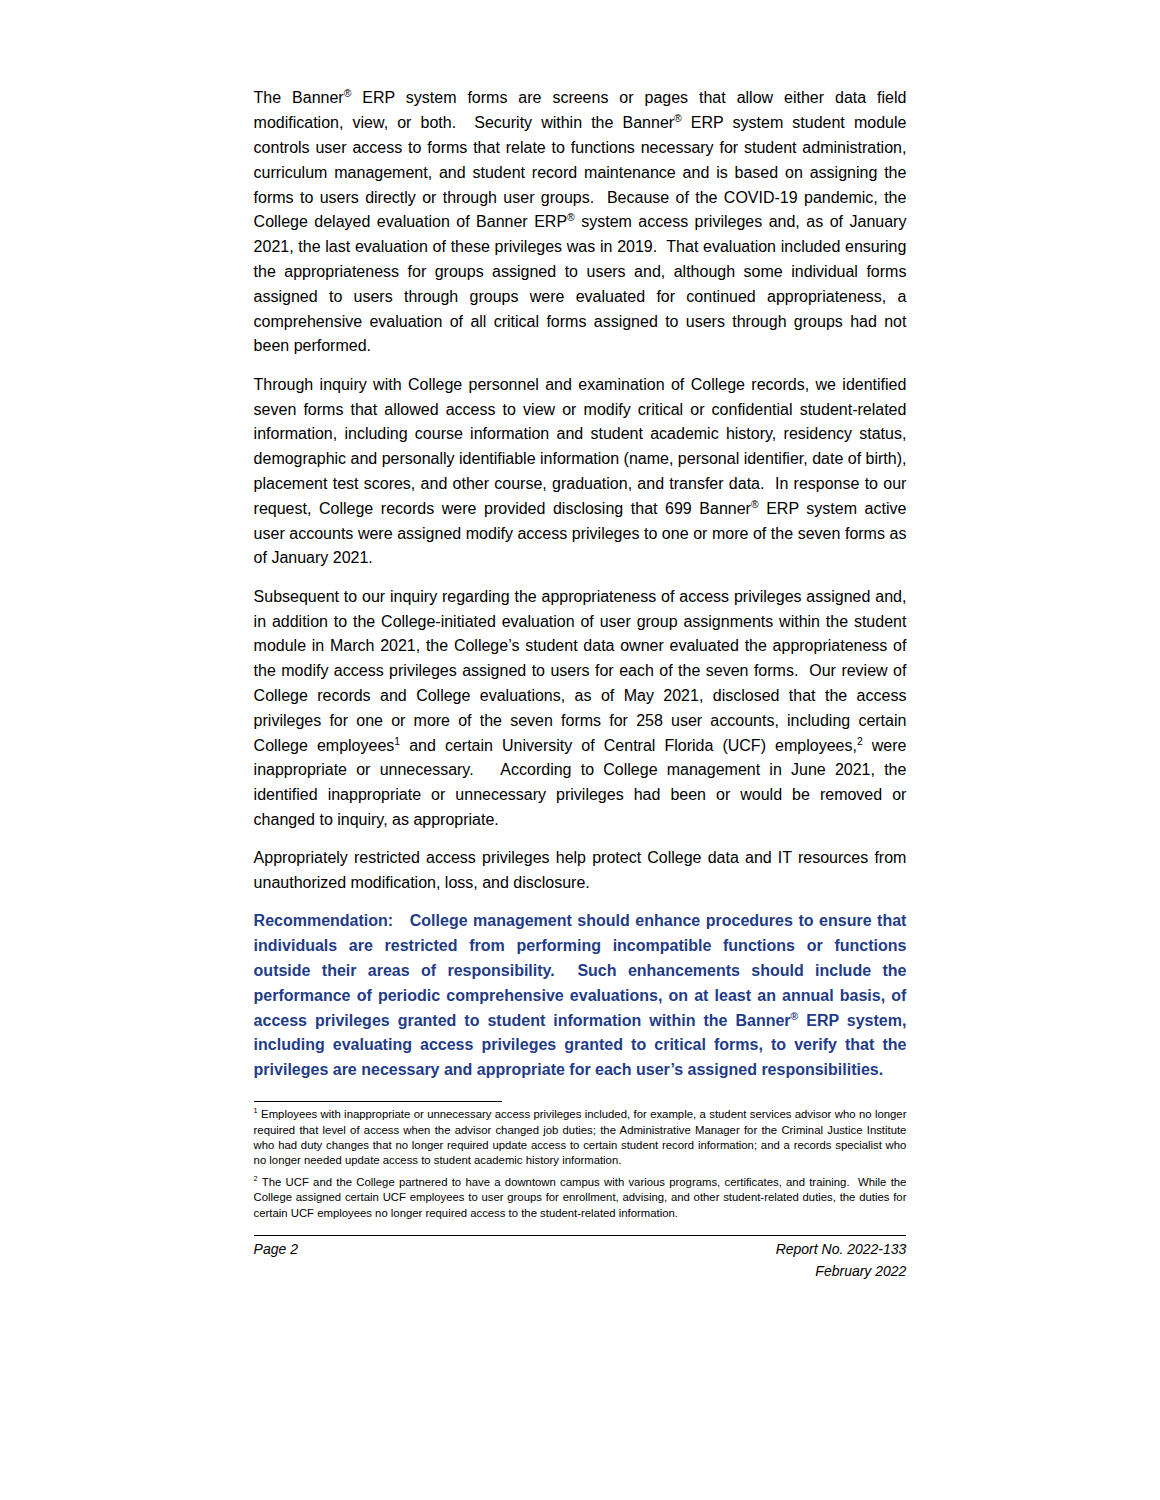The Banner® ERP system forms are screens or pages that allow either data field modification, view, or both. Security within the Banner® ERP system student module controls user access to forms that relate to functions necessary for student administration, curriculum management, and student record maintenance and is based on assigning the forms to users directly or through user groups. Because of the COVID-19 pandemic, the College delayed evaluation of Banner ERP® system access privileges and, as of January 2021, the last evaluation of these privileges was in 2019. That evaluation included ensuring the appropriateness for groups assigned to users and, although some individual forms assigned to users through groups were evaluated for continued appropriateness, a comprehensive evaluation of all critical forms assigned to users through groups had not been performed.
Through inquiry with College personnel and examination of College records, we identified seven forms that allowed access to view or modify critical or confidential student-related information, including course information and student academic history, residency status, demographic and personally identifiable information (name, personal identifier, date of birth), placement test scores, and other course, graduation, and transfer data. In response to our request, College records were provided disclosing that 699 Banner® ERP system active user accounts were assigned modify access privileges to one or more of the seven forms as of January 2021.
Subsequent to our inquiry regarding the appropriateness of access privileges assigned and, in addition to the College-initiated evaluation of user group assignments within the student module in March 2021, the College’s student data owner evaluated the appropriateness of the modify access privileges assigned to users for each of the seven forms. Our review of College records and College evaluations, as of May 2021, disclosed that the access privileges for one or more of the seven forms for 258 user accounts, including certain College employees1 and certain University of Central Florida (UCF) employees,2 were inappropriate or unnecessary. According to College management in June 2021, the identified inappropriate or unnecessary privileges had been or would be removed or changed to inquiry, as appropriate.
Appropriately restricted access privileges help protect College data and IT resources from unauthorized modification, loss, and disclosure.
Recommendation: College management should enhance procedures to ensure that individuals are restricted from performing incompatible functions or functions outside their areas of responsibility. Such enhancements should include the performance of periodic comprehensive evaluations, on at least an annual basis, of access privileges granted to student information within the Banner® ERP system, including evaluating access privileges granted to critical forms, to verify that the privileges are necessary and appropriate for each user’s assigned responsibilities.
1 Employees with inappropriate or unnecessary access privileges included, for example, a student services advisor who no longer required that level of access when the advisor changed job duties; the Administrative Manager for the Criminal Justice Institute who had duty changes that no longer required update access to certain student record information; and a records specialist who no longer needed update access to student academic history information.
2 The UCF and the College partnered to have a downtown campus with various programs, certificates, and training. While the College assigned certain UCF employees to user groups for enrollment, advising, and other student-related duties, the duties for certain UCF employees no longer required access to the student-related information.
Page 2
Report No. 2022-133
February 2022